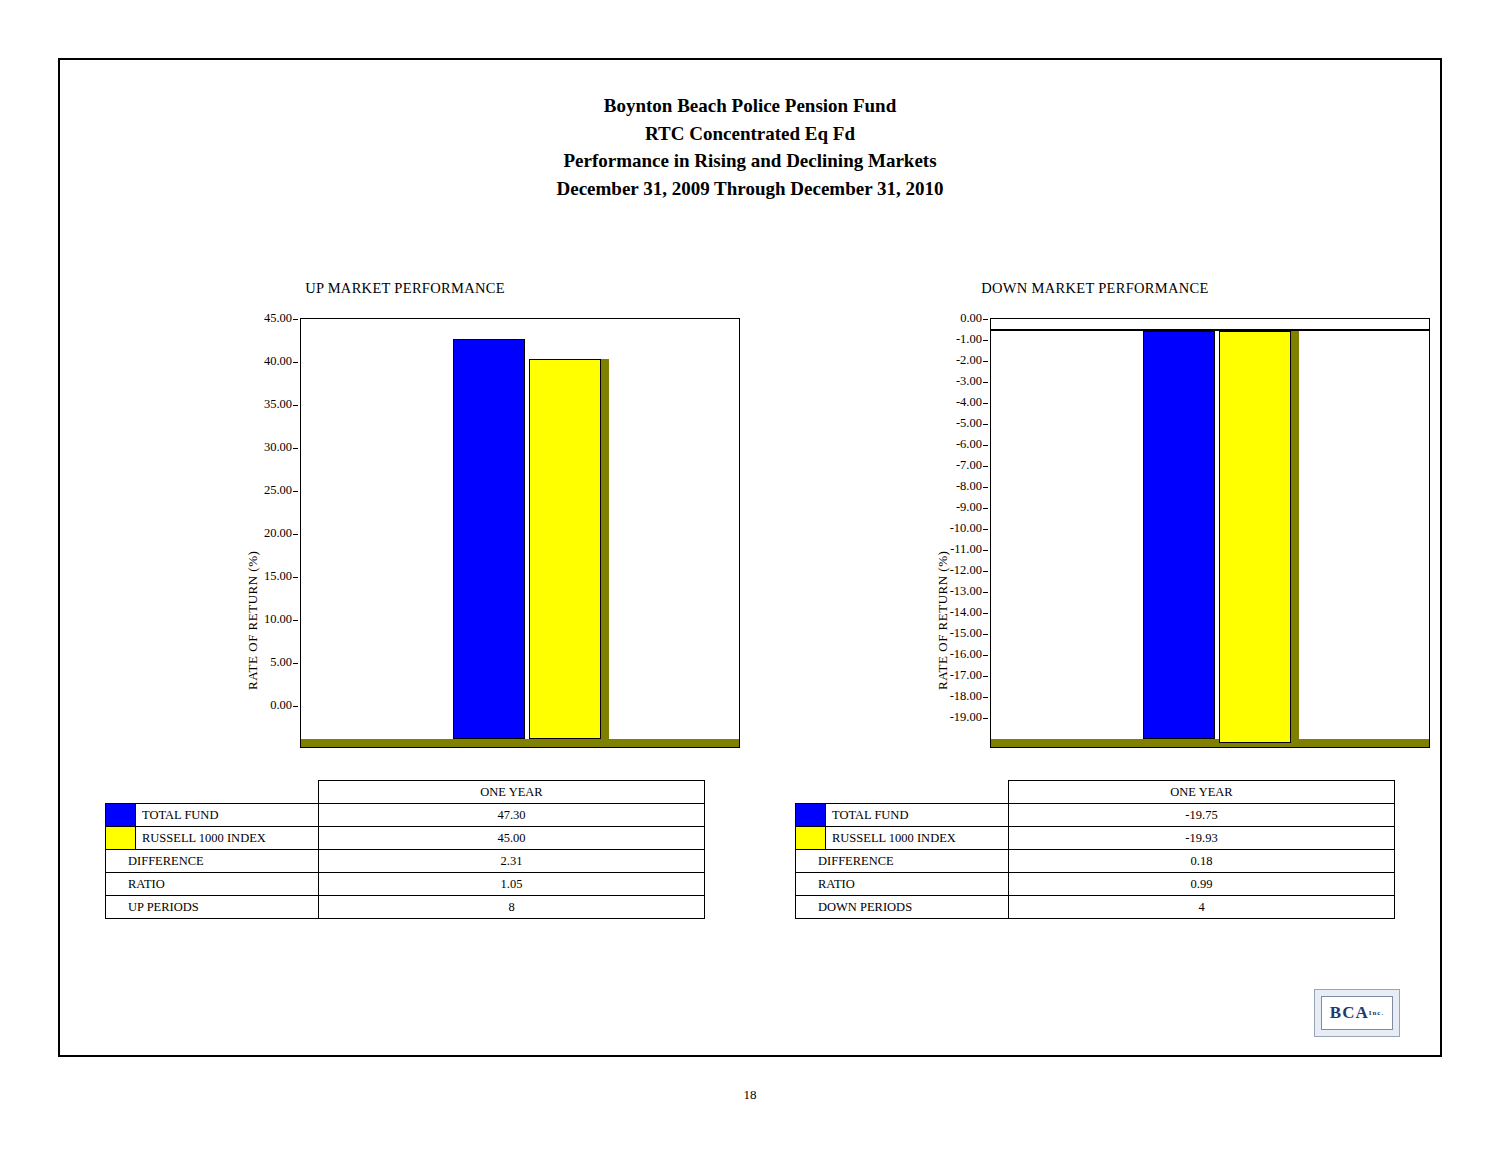Boynton Beach Police Pension Fund
RTC Concentrated Eq Fd
Performance in Rising and Declining Markets
December 31, 2009 Through December 31, 2010
UP MARKET PERFORMANCE
DOWN MARKET PERFORMANCE
RATE OF RETURN (%)
45.00
40.00
35.00
30.00
25.00
20.00
15.00
10.00
5.00
0.00
RATE OF RETURN (%)
0.00
-1.00
-2.00
-3.00
-4.00
-5.00
-6.00
-7.00
-8.00
-9.00
-10.00
-11.00
-12.00
-13.00
-14.00
-15.00
-16.00
-17.00
-18.00
-19.00
| | | ONE YEAR |
| | TOTAL FUND | 47.30 |
| | RUSSELL 1000 INDEX | 45.00 |
| DIFFERENCE | 2.31 |
| RATIO | 1.05 |
| UP PERIODS | 8 |
| | | ONE YEAR |
| | TOTAL FUND | -19.75 |
| | RUSSELL 1000 INDEX | -19.93 |
| DIFFERENCE | 0.18 |
| RATIO | 0.99 |
| DOWN PERIODS | 4 |
BCAInc.
18